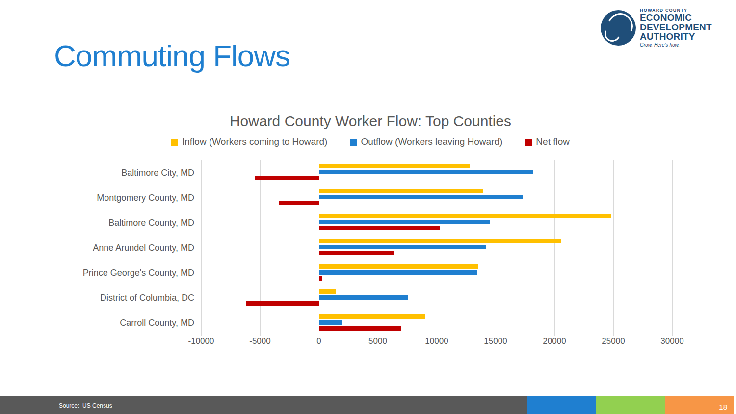HOWARD COUNTY
ECONOMIC
DEVELOPMENT
AUTHORITY
Grow. Here’s how.
Commuting Flows
Howard County Worker Flow: Top Counties
Inflow (Workers coming to Howard)
Outflow (Workers leaving Howard)
Net flow
-10000
-5000
0
5000
10000
15000
20000
25000
30000
Baltimore City, MD
Montgomery County, MD
Baltimore County, MD
Anne Arundel County, MD
Prince George's County, MD
District of Columbia, DC
Carroll County, MD
Source: US Census
18